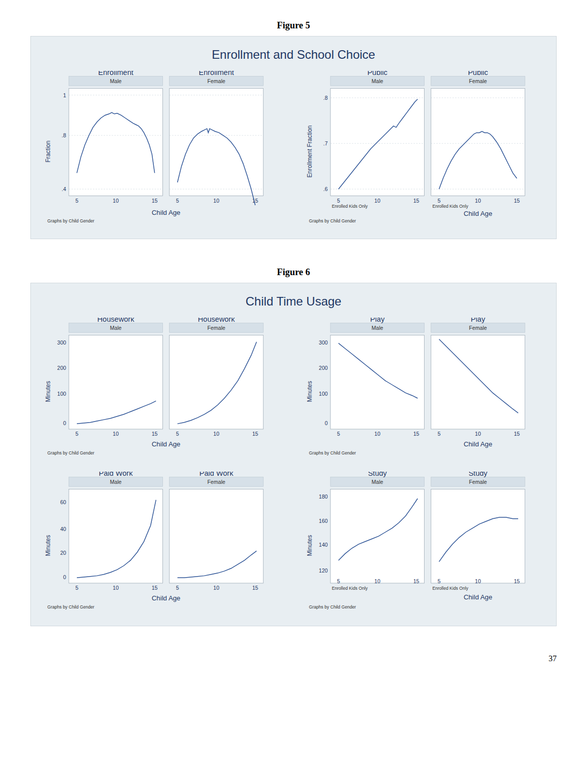Figure 5
Enrollment and School Choice
Fraction Enrollment Male Enrollment Female 1 .8 .4 5 10 15 5 10 15 Child Age Graphs by Child Gender
Enrollment Fraction Public Male Public Female .8 .7 .6 5 10 15 5 10 15 Enrolled Kids Only Enrolled Kids Only Child Age Graphs by Child Gender
Figure 6
Child Time Usage
Minutes Housework Male Housework Female 300 200 100 0 5 10 15 5 10 15 Child Age Graphs by Child Gender
Minutes Play Male Play Female 300 200 100 0 5 10 15 5 10 15 Child Age Graphs by Child Gender
Minutes Paid Work Male Paid Work Female 60 40 20 0 5 10 15 5 10 15 Child Age Graphs by Child Gender
Minutes Study Male Study Female 180 160 140 120 5 10 15 5 10 15 Enrolled Kids Only Enrolled Kids Only Child Age Graphs by Child Gender
37